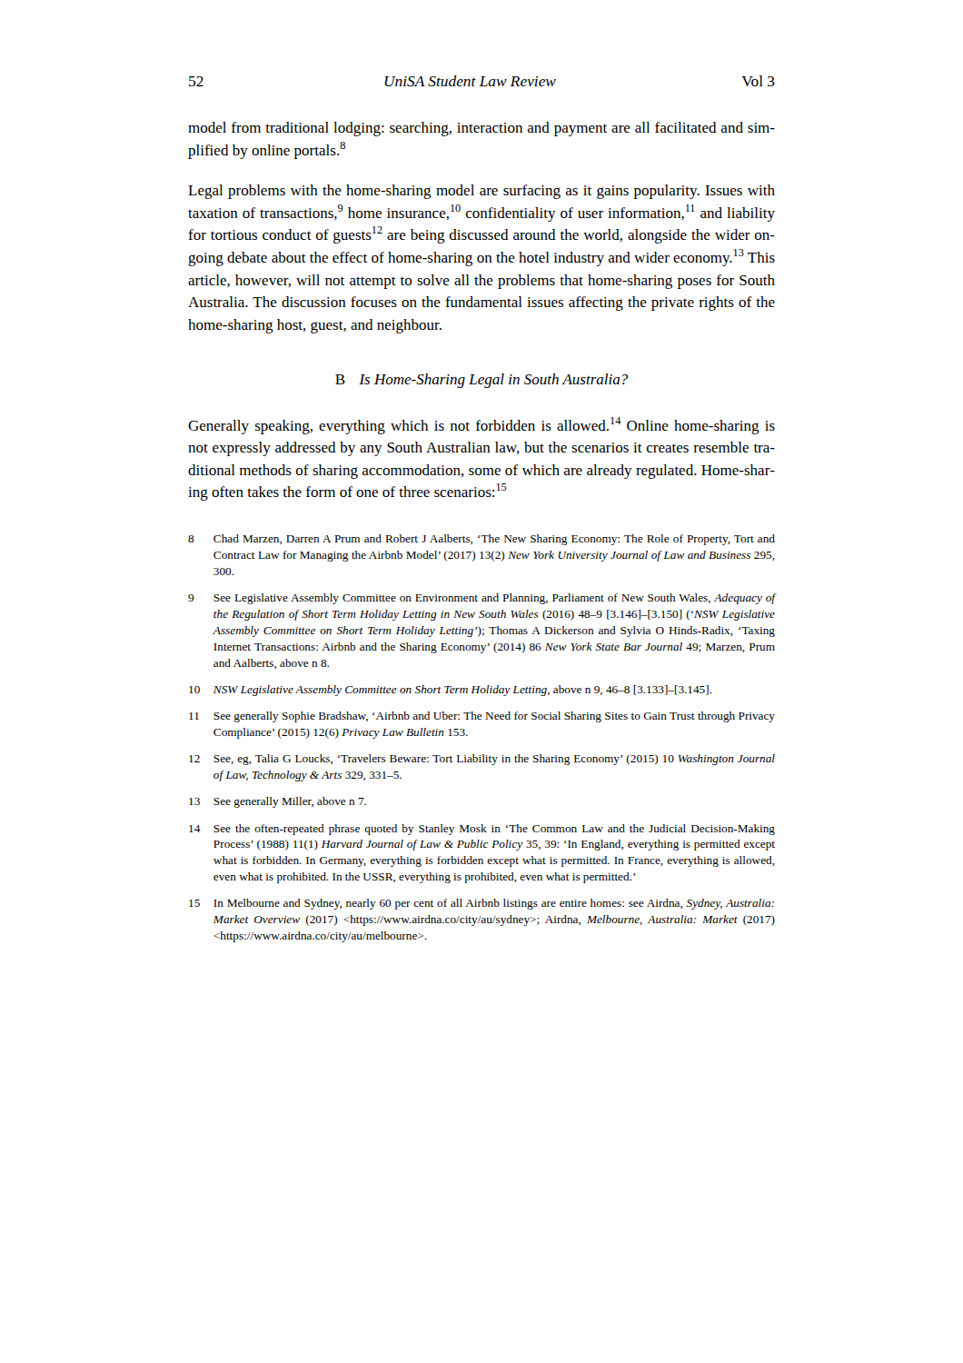52
UniSA Student Law Review
Vol 3
model from traditional lodging: searching, interaction and payment are all facilitated and simplified by online portals.8
Legal problems with the home-sharing model are surfacing as it gains popularity. Issues with taxation of transactions,9 home insurance,10 confidentiality of user information,11 and liability for tortious conduct of guests12 are being discussed around the world, alongside the wider ongoing debate about the effect of home-sharing on the hotel industry and wider economy.13 This article, however, will not attempt to solve all the problems that home-sharing poses for South Australia. The discussion focuses on the fundamental issues affecting the private rights of the home-sharing host, guest, and neighbour.
BIs Home-Sharing Legal in South Australia?
Generally speaking, everything which is not forbidden is allowed.14 Online home-sharing is not expressly addressed by any South Australian law, but the scenarios it creates resemble traditional methods of sharing accommodation, some of which are already regulated. Home-sharing often takes the form of one of three scenarios:15
8
Chad Marzen, Darren A Prum and Robert J Aalberts, ‘The New Sharing Economy: The Role of Property, Tort and Contract Law for Managing the Airbnb Model’ (2017) 13(2) New York University Journal of Law and Business 295, 300.
9
See Legislative Assembly Committee on Environment and Planning, Parliament of New South Wales, Adequacy of the Regulation of Short Term Holiday Letting in New South Wales (2016) 48–9 [3.146]–[3.150] (‘NSW Legislative Assembly Committee on Short Term Holiday Letting’); Thomas A Dickerson and Sylvia O Hinds-Radix, ‘Taxing Internet Transactions: Airbnb and the Sharing Economy’ (2014) 86 New York State Bar Journal 49; Marzen, Prum and Aalberts, above n 8.
10
NSW Legislative Assembly Committee on Short Term Holiday Letting, above n 9, 46–8 [3.133]–[3.145].
11
See generally Sophie Bradshaw, ‘Airbnb and Uber: The Need for Social Sharing Sites to Gain Trust through Privacy Compliance’ (2015) 12(6) Privacy Law Bulletin 153.
12
See, eg, Talia G Loucks, ‘Travelers Beware: Tort Liability in the Sharing Economy’ (2015) 10 Washington Journal of Law, Technology & Arts 329, 331–5.
13
See generally Miller, above n 7.
14
See the often-repeated phrase quoted by Stanley Mosk in ‘The Common Law and the Judicial Decision-Making Process’ (1988) 11(1) Harvard Journal of Law & Public Policy 35, 39: ‘In England, everything is permitted except what is forbidden. In Germany, everything is forbidden except what is permitted. In France, everything is allowed, even what is prohibited. In the USSR, everything is prohibited, even what is permitted.’
15
In Melbourne and Sydney, nearly 60 per cent of all Airbnb listings are entire homes: see Airdna, Sydney, Australia: Market Overview (2017) <https://www.airdna.co/city/au/sydney>; Airdna, Melbourne, Australia: Market (2017) <https://www.airdna.co/city/au/melbourne>.